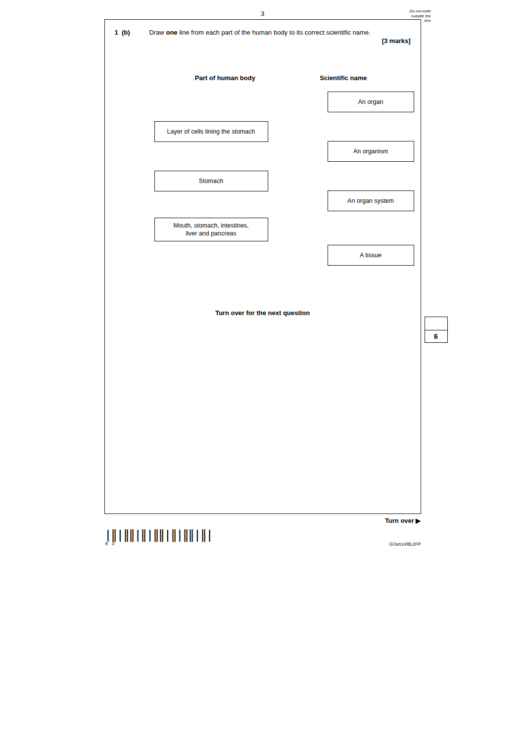Do not write
outside the
box
3
1 (b)
Draw one line from each part of the human body to its correct scientific name.
[3 marks]
Part of human body
Scientific name
Layer of cells lining the stomach
Stomach
Mouth, stomach, intestines,
liver and pancreas
An organ
An organism
An organ system
A tissue
Turn over for the next question
6
Turn over ▶
|∥|∥∥|∥|∥∥|∥|∥∥|∥|
0 3
G/Jun14/BL2FP